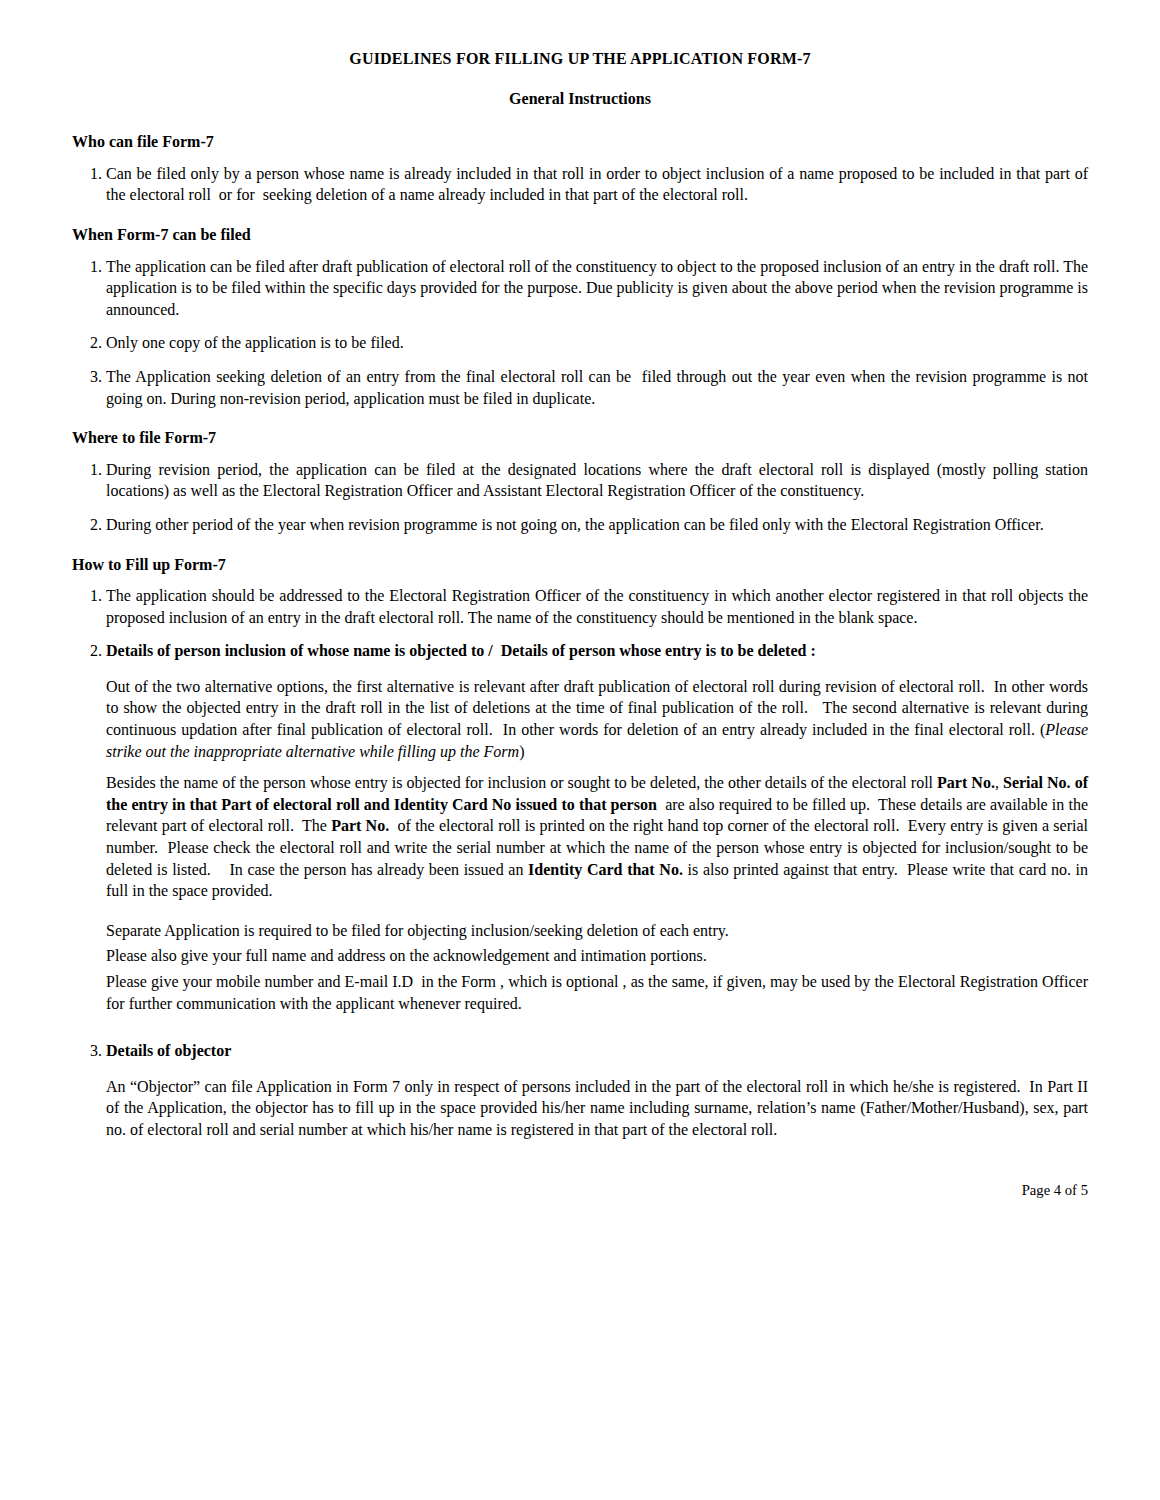GUIDELINES FOR FILLING UP THE APPLICATION FORM-7
General Instructions
Who can file Form-7
Can be filed only by a person whose name is already included in that roll in order to object inclusion of a name proposed to be included in that part of the electoral roll or for seeking deletion of a name already included in that part of the electoral roll.
When Form-7 can be filed
The application can be filed after draft publication of electoral roll of the constituency to object to the proposed inclusion of an entry in the draft roll. The application is to be filed within the specific days provided for the purpose. Due publicity is given about the above period when the revision programme is announced.
Only one copy of the application is to be filed.
The Application seeking deletion of an entry from the final electoral roll can be filed through out the year even when the revision programme is not going on. During non-revision period, application must be filed in duplicate.
Where to file Form-7
During revision period, the application can be filed at the designated locations where the draft electoral roll is displayed (mostly polling station locations) as well as the Electoral Registration Officer and Assistant Electoral Registration Officer of the constituency.
During other period of the year when revision programme is not going on, the application can be filed only with the Electoral Registration Officer.
How to Fill up Form-7
The application should be addressed to the Electoral Registration Officer of the constituency in which another elector registered in that roll objects the proposed inclusion of an entry in the draft electoral roll. The name of the constituency should be mentioned in the blank space.
Details of person inclusion of whose name is objected to / Details of person whose entry is to be deleted :
Out of the two alternative options, the first alternative is relevant after draft publication of electoral roll during revision of electoral roll. In other words to show the objected entry in the draft roll in the list of deletions at the time of final publication of the roll. The second alternative is relevant during continuous updation after final publication of electoral roll. In other words for deletion of an entry already included in the final electoral roll. (Please strike out the inappropriate alternative while filling up the Form)
Besides the name of the person whose entry is objected for inclusion or sought to be deleted, the other details of the electoral roll Part No., Serial No. of the entry in that Part of electoral roll and Identity Card No issued to that person are also required to be filled up. These details are available in the relevant part of electoral roll. The Part No. of the electoral roll is printed on the right hand top corner of the electoral roll. Every entry is given a serial number. Please check the electoral roll and write the serial number at which the name of the person whose entry is objected for inclusion/sought to be deleted is listed. In case the person has already been issued an Identity Card that No. is also printed against that entry. Please write that card no. in full in the space provided.
Separate Application is required to be filed for objecting inclusion/seeking deletion of each entry.
Please also give your full name and address on the acknowledgement and intimation portions.
Please give your mobile number and E-mail I.D in the Form , which is optional , as the same, if given, may be used by the Electoral Registration Officer for further communication with the applicant whenever required.
Details of objector
An “Objector” can file Application in Form 7 only in respect of persons included in the part of the electoral roll in which he/she is registered. In Part II of the Application, the objector has to fill up in the space provided his/her name including surname, relation’s name (Father/Mother/Husband), sex, part no. of electoral roll and serial number at which his/her name is registered in that part of the electoral roll.
Page 4 of 5